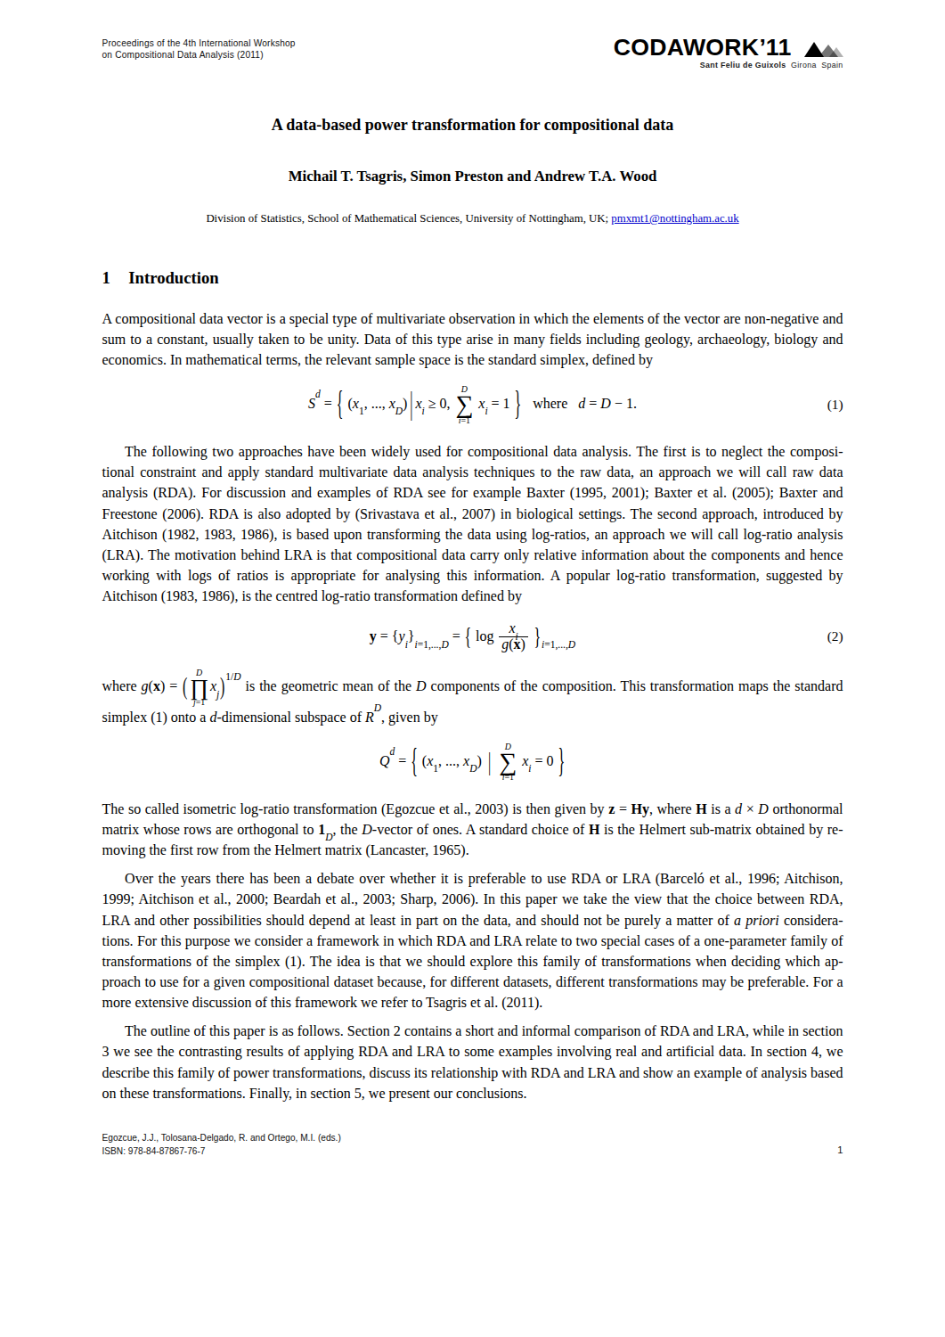Proceedings of the 4th International Workshop
on Compositional Data Analysis (2011)
CODAWORK’11
Sant Feliu de Guixols Girona Spain
A data-based power transformation for compositional data
Michail T. Tsagris, Simon Preston and Andrew T.A. Wood
Division of Statistics, School of Mathematical Sciences, University of Nottingham, UK; pmxmt1@nottingham.ac.uk
1 Introduction
A compositional data vector is a special type of multivariate observation in which the elements of the vector are non-negative and sum to a constant, usually taken to be unity. Data of this type arise in many fields including geology, archaeology, biology and economics. In mathematical terms, the relevant sample space is the standard simplex, defined by
Sd = { (x1, ..., xD)|xi ≥ 0, D∑i=1 xi = 1 } where d = D − 1.
(1)
The following two approaches have been widely used for compositional data analysis. The first is to neglect the compositional constraint and apply standard multivariate data analysis techniques to the raw data, an approach we will call raw data analysis (RDA). For discussion and examples of RDA see for example Baxter (1995, 2001); Baxter et al. (2005); Baxter and Freestone (2006). RDA is also adopted by (Srivastava et al., 2007) in biological settings. The second approach, introduced by Aitchison (1982, 1983, 1986), is based upon transforming the data using log-ratios, an approach we will call log-ratio analysis (LRA). The motivation behind LRA is that compositional data carry only relative information about the components and hence working with logs of ratios is appropriate for analysing this information. A popular log-ratio transformation, suggested by Aitchison (1983, 1986), is the centred log-ratio transformation defined by
y = {yi}i=1,...,D = { log xi g(x) }i=1,...,D
(2)
where g(x) = (D∏j=1 xj)1/D is the geometric mean of the D components of the composition. This transformation maps the standard simplex (1) onto a d-dimensional subspace of RD, given by
Qd = { (x1, ..., xD) | D∑i=1 xi = 0 }
The so called isometric log-ratio transformation (Egozcue et al., 2003) is then given by z = Hy, where H is a d × D orthonormal matrix whose rows are orthogonal to 1D, the D-vector of ones. A standard choice of H is the Helmert sub-matrix obtained by removing the first row from the Helmert matrix (Lancaster, 1965).
Over the years there has been a debate over whether it is preferable to use RDA or LRA (Barceló et al., 1996; Aitchison, 1999; Aitchison et al., 2000; Beardah et al., 2003; Sharp, 2006). In this paper we take the view that the choice between RDA, LRA and other possibilities should depend at least in part on the data, and should not be purely a matter of a priori considerations. For this purpose we consider a framework in which RDA and LRA relate to two special cases of a one-parameter family of transformations of the simplex (1). The idea is that we should explore this family of transformations when deciding which approach to use for a given compositional dataset because, for different datasets, different transformations may be preferable. For a more extensive discussion of this framework we refer to Tsagris et al. (2011).
The outline of this paper is as follows. Section 2 contains a short and informal comparison of RDA and LRA, while in section 3 we see the contrasting results of applying RDA and LRA to some examples involving real and artificial data. In section 4, we describe this family of power transformations, discuss its relationship with RDA and LRA and show an example of analysis based on these transformations. Finally, in section 5, we present our conclusions.
Egozcue, J.J., Tolosana-Delgado, R. and Ortego, M.I. (eds.)
ISBN: 978-84-87867-76-7
1